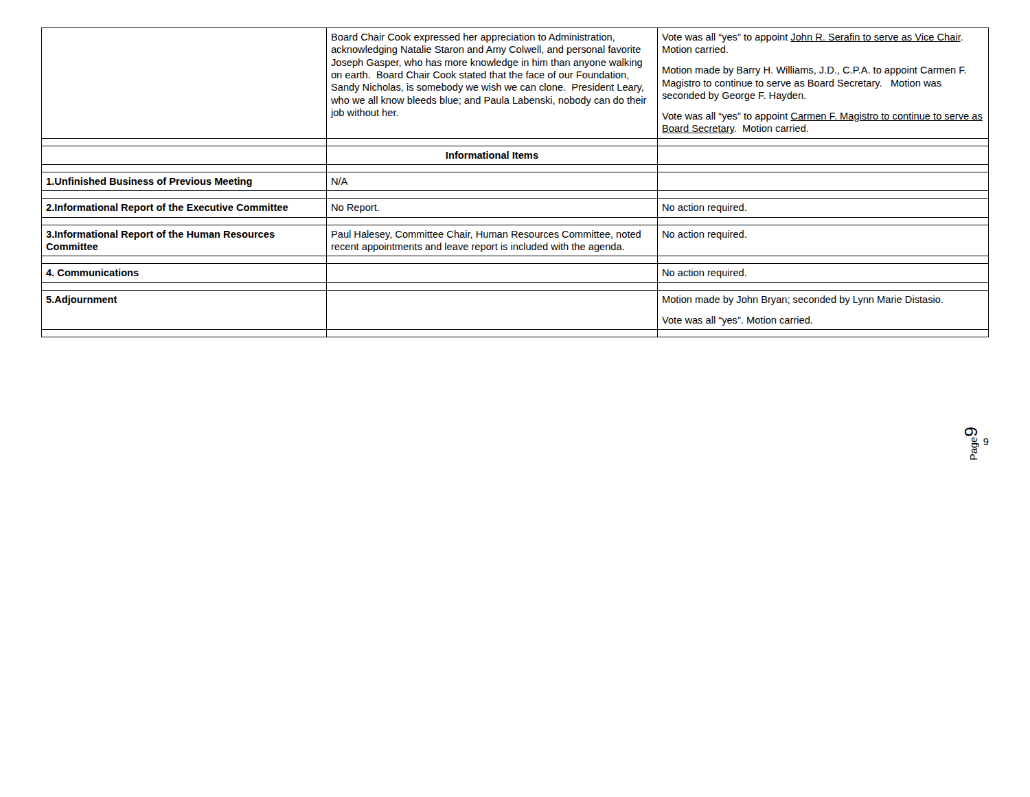| | Board Chair Cook expressed her appreciation to Administration, acknowledging Natalie Staron and Amy Colwell, and personal favorite Joseph Gasper, who has more knowledge in him than anyone walking on earth. Board Chair Cook stated that the face of our Foundation, Sandy Nicholas, is somebody we wish we can clone. President Leary, who we all know bleeds blue; and Paula Labenski, nobody can do their job without her. | Vote was all “yes” to appoint John R. Serafin to serve as Vice Chair . Motion carried. Motion made by Barry H. Williams, J.D., C.P.A. to appoint Carmen F. Magistro to continue to serve as Board Secretary. Motion was seconded by George F. Hayden. Vote was all “yes” to appoint Carmen F. Magistro to continue to serve as Board Secretary . Motion carried. |
| | Informational Items | |
| 1.Unfinished Business of Previous Meeting | N/A | |
| 2.Informational Report of the Executive Committee | No Report. | No action required. |
| 3.Informational Report of the Human Resources Committee | Paul Halesey, Committee Chair, Human Resources Committee, noted recent appointments and leave report is included with the agenda. | No action required. |
| 4. Communications | | No action required. |
| 5.Adjournment | | Motion made by John Bryan; seconded by Lynn Marie Distasio. Vote was all “yes”. Motion carried. |
Page9
9